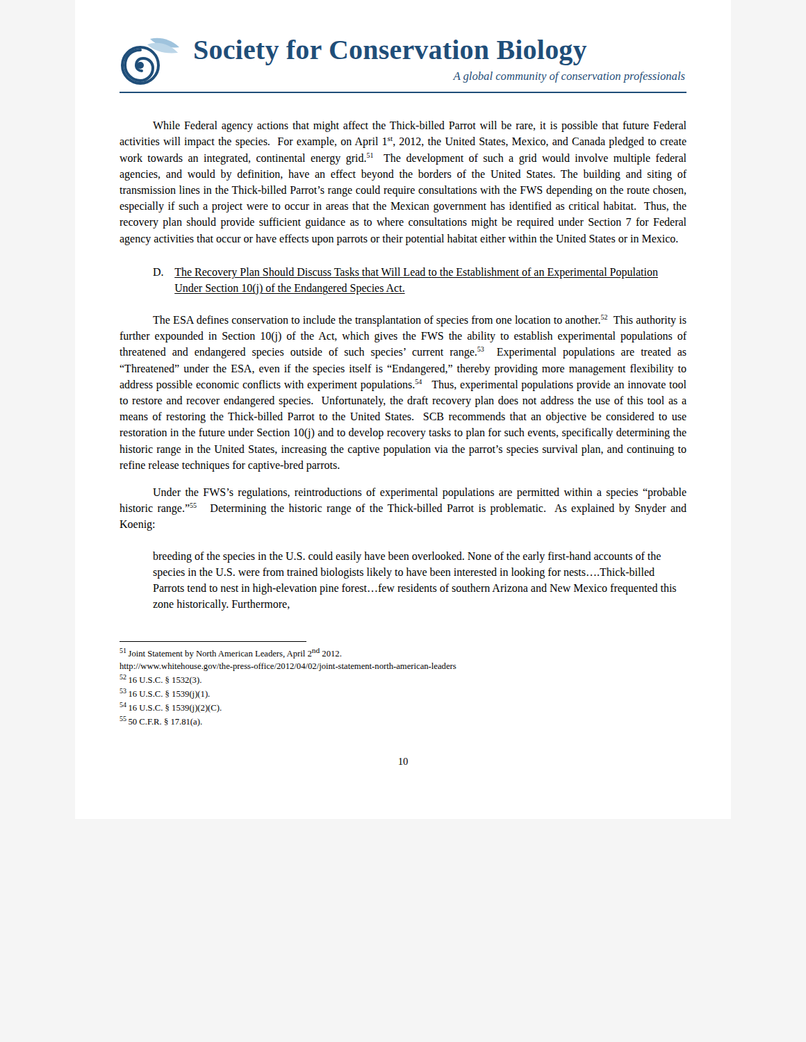Society for Conservation Biology
A global community of conservation professionals
While Federal agency actions that might affect the Thick-billed Parrot will be rare, it is possible that future Federal activities will impact the species. For example, on April 1st, 2012, the United States, Mexico, and Canada pledged to create work towards an integrated, continental energy grid.51 The development of such a grid would involve multiple federal agencies, and would by definition, have an effect beyond the borders of the United States. The building and siting of transmission lines in the Thick-billed Parrot’s range could require consultations with the FWS depending on the route chosen, especially if such a project were to occur in areas that the Mexican government has identified as critical habitat. Thus, the recovery plan should provide sufficient guidance as to where consultations might be required under Section 7 for Federal agency activities that occur or have effects upon parrots or their potential habitat either within the United States or in Mexico.
D. The Recovery Plan Should Discuss Tasks that Will Lead to the Establishment of an Experimental Population Under Section 10(j) of the Endangered Species Act.
The ESA defines conservation to include the transplantation of species from one location to another.52 This authority is further expounded in Section 10(j) of the Act, which gives the FWS the ability to establish experimental populations of threatened and endangered species outside of such species’ current range.53 Experimental populations are treated as “Threatened” under the ESA, even if the species itself is “Endangered,” thereby providing more management flexibility to address possible economic conflicts with experiment populations.54 Thus, experimental populations provide an innovate tool to restore and recover endangered species. Unfortunately, the draft recovery plan does not address the use of this tool as a means of restoring the Thick-billed Parrot to the United States. SCB recommends that an objective be considered to use restoration in the future under Section 10(j) and to develop recovery tasks to plan for such events, specifically determining the historic range in the United States, increasing the captive population via the parrot’s species survival plan, and continuing to refine release techniques for captive-bred parrots.
Under the FWS’s regulations, reintroductions of experimental populations are permitted within a species “probable historic range.”55 Determining the historic range of the Thick-billed Parrot is problematic. As explained by Snyder and Koenig:
breeding of the species in the U.S. could easily have been overlooked. None of the early first-hand accounts of the species in the U.S. were from trained biologists likely to have been interested in looking for nests….Thick-billed Parrots tend to nest in high-elevation pine forest…few residents of southern Arizona and New Mexico frequented this zone historically. Furthermore,
51 Joint Statement by North American Leaders, April 2nd 2012.
http://www.whitehouse.gov/the-press-office/2012/04/02/joint-statement-north-american-leaders
5216 U.S.C. § 1532(3).
5316 U.S.C. § 1539(j)(1).
5416 U.S.C. § 1539(j)(2)(C).
5550 C.F.R. § 17.81(a).
10